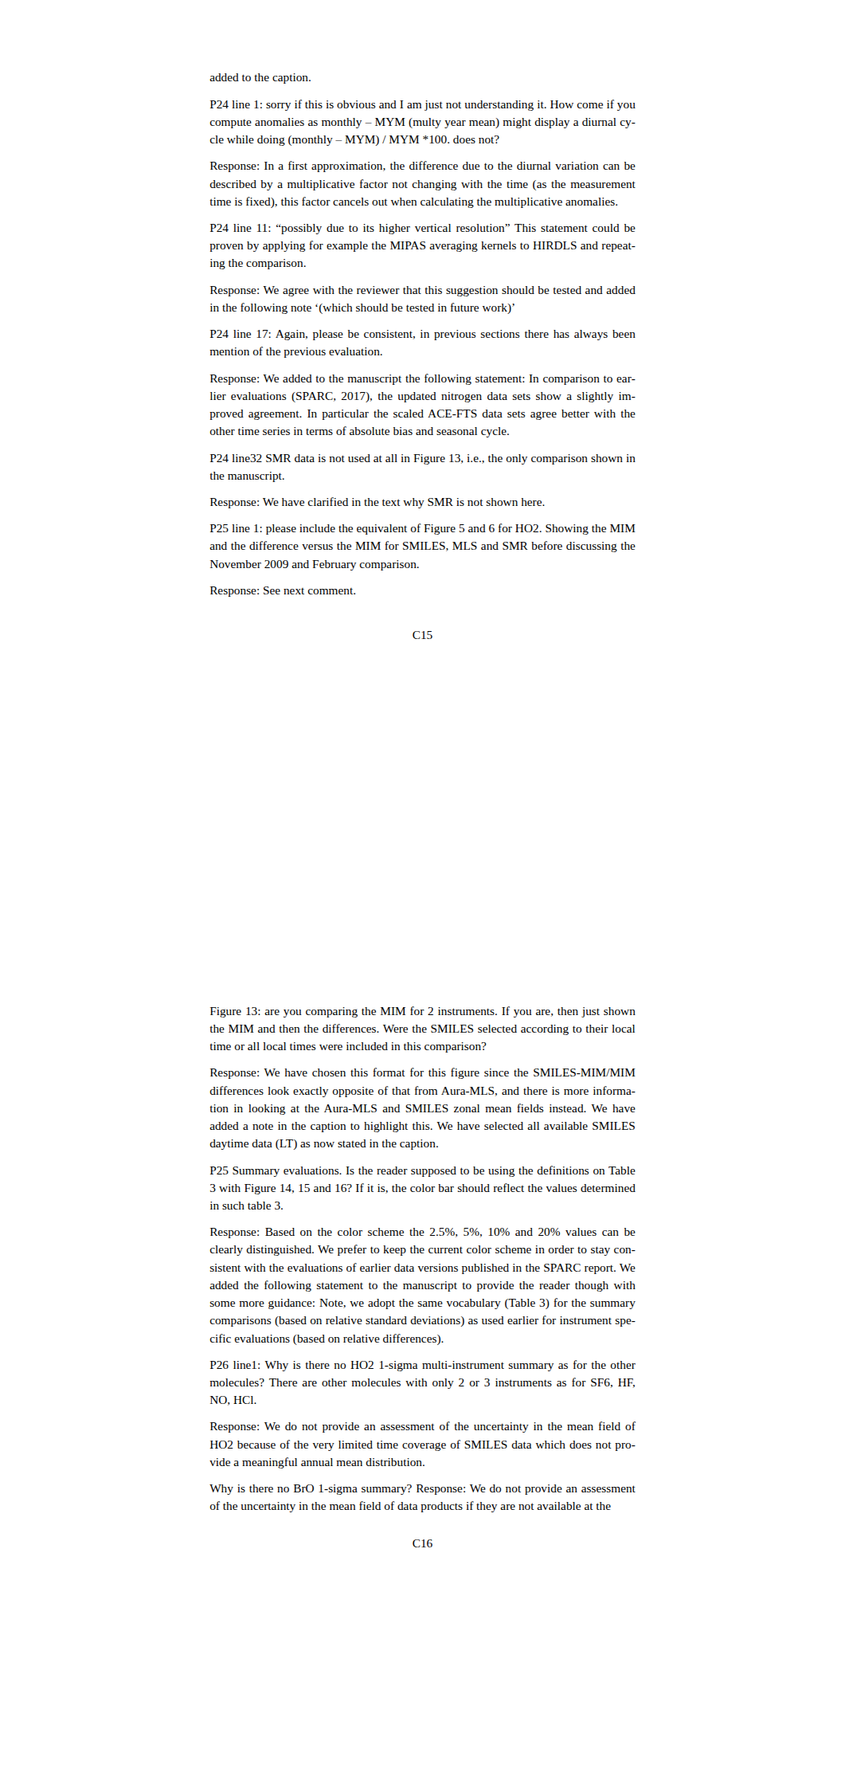added to the caption.
P24 line 1: sorry if this is obvious and I am just not understanding it. How come if you compute anomalies as monthly – MYM (multy year mean) might display a diurnal cycle while doing (monthly – MYM) / MYM *100. does not?
Response: In a first approximation, the difference due to the diurnal variation can be described by a multiplicative factor not changing with the time (as the measurement time is fixed), this factor cancels out when calculating the multiplicative anomalies.
P24 line 11: “possibly due to its higher vertical resolution” This statement could be proven by applying for example the MIPAS averaging kernels to HIRDLS and repeating the comparison.
Response: We agree with the reviewer that this suggestion should be tested and added in the following note ‘(which should be tested in future work)’
P24 line 17: Again, please be consistent, in previous sections there has always been mention of the previous evaluation.
Response: We added to the manuscript the following statement: In comparison to earlier evaluations (SPARC, 2017), the updated nitrogen data sets show a slightly improved agreement. In particular the scaled ACE-FTS data sets agree better with the other time series in terms of absolute bias and seasonal cycle.
P24 line32 SMR data is not used at all in Figure 13, i.e., the only comparison shown in the manuscript.
Response: We have clarified in the text why SMR is not shown here.
P25 line 1: please include the equivalent of Figure 5 and 6 for HO2. Showing the MIM and the difference versus the MIM for SMILES, MLS and SMR before discussing the November 2009 and February comparison.
Response: See next comment.
C15
Figure 13: are you comparing the MIM for 2 instruments. If you are, then just shown the MIM and then the differences. Were the SMILES selected according to their local time or all local times were included in this comparison?
Response: We have chosen this format for this figure since the SMILES-MIM/MIM differences look exactly opposite of that from Aura-MLS, and there is more information in looking at the Aura-MLS and SMILES zonal mean fields instead. We have added a note in the caption to highlight this. We have selected all available SMILES daytime data (LT) as now stated in the caption.
P25 Summary evaluations. Is the reader supposed to be using the definitions on Table 3 with Figure 14, 15 and 16? If it is, the color bar should reflect the values determined in such table 3.
Response: Based on the color scheme the 2.5%, 5%, 10% and 20% values can be clearly distinguished. We prefer to keep the current color scheme in order to stay consistent with the evaluations of earlier data versions published in the SPARC report. We added the following statement to the manuscript to provide the reader though with some more guidance: Note, we adopt the same vocabulary (Table 3) for the summary comparisons (based on relative standard deviations) as used earlier for instrument specific evaluations (based on relative differences).
P26 line1: Why is there no HO2 1-sigma multi-instrument summary as for the other molecules? There are other molecules with only 2 or 3 instruments as for SF6, HF, NO, HCl.
Response: We do not provide an assessment of the uncertainty in the mean field of HO2 because of the very limited time coverage of SMILES data which does not provide a meaningful annual mean distribution.
Why is there no BrO 1-sigma summary? Response: We do not provide an assessment of the uncertainty in the mean field of data products if they are not available at the
C16